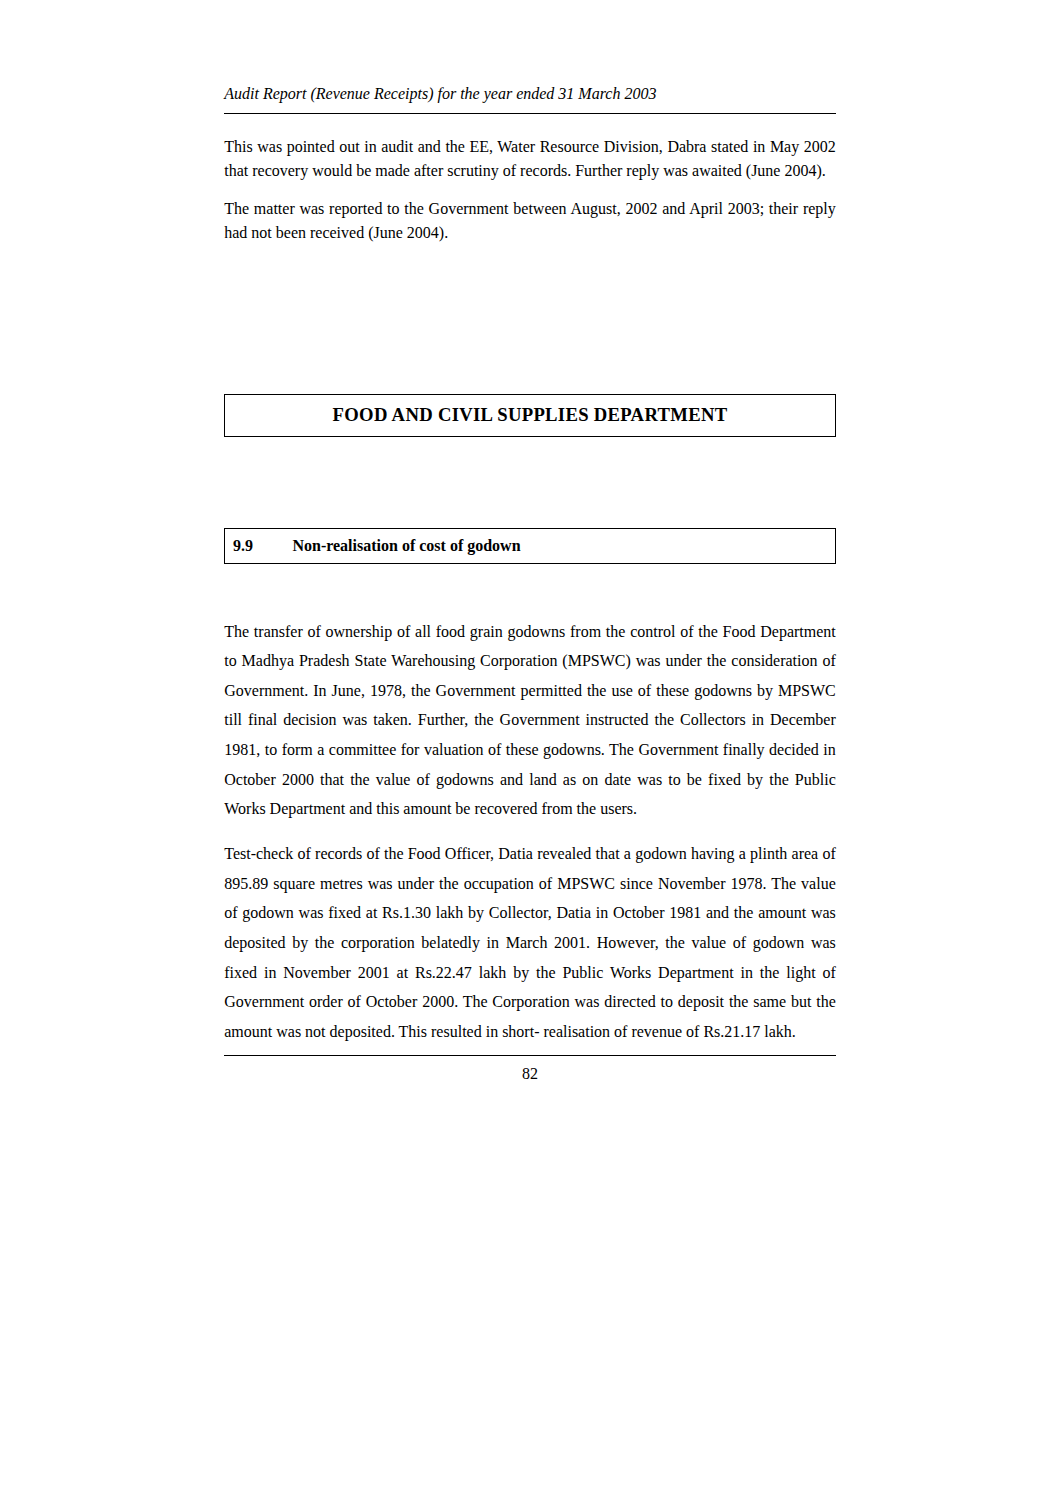Audit Report (Revenue Receipts) for the year ended 31 March 2003
This was pointed out in audit and the EE, Water Resource Division, Dabra stated in May 2002 that recovery would be made after scrutiny of records. Further reply was awaited (June 2004).
The matter was reported to the Government between August, 2002 and April 2003; their reply had not been received (June 2004).
FOOD AND CIVIL SUPPLIES DEPARTMENT
9.9 Non-realisation of cost of godown
The transfer of ownership of all food grain godowns from the control of the Food Department to Madhya Pradesh State Warehousing Corporation (MPSWC) was under the consideration of Government. In June, 1978, the Government permitted the use of these godowns by MPSWC till final decision was taken. Further, the Government instructed the Collectors in December 1981, to form a committee for valuation of these godowns. The Government finally decided in October 2000 that the value of godowns and land as on date was to be fixed by the Public Works Department and this amount be recovered from the users.
Test-check of records of the Food Officer, Datia revealed that a godown having a plinth area of 895.89 square metres was under the occupation of MPSWC since November 1978. The value of godown was fixed at Rs.1.30 lakh by Collector, Datia in October 1981 and the amount was deposited by the corporation belatedly in March 2001. However, the value of godown was fixed in November 2001 at Rs.22.47 lakh by the Public Works Department in the light of Government order of October 2000. The Corporation was directed to deposit the same but the amount was not deposited. This resulted in short- realisation of revenue of Rs.21.17 lakh.
82